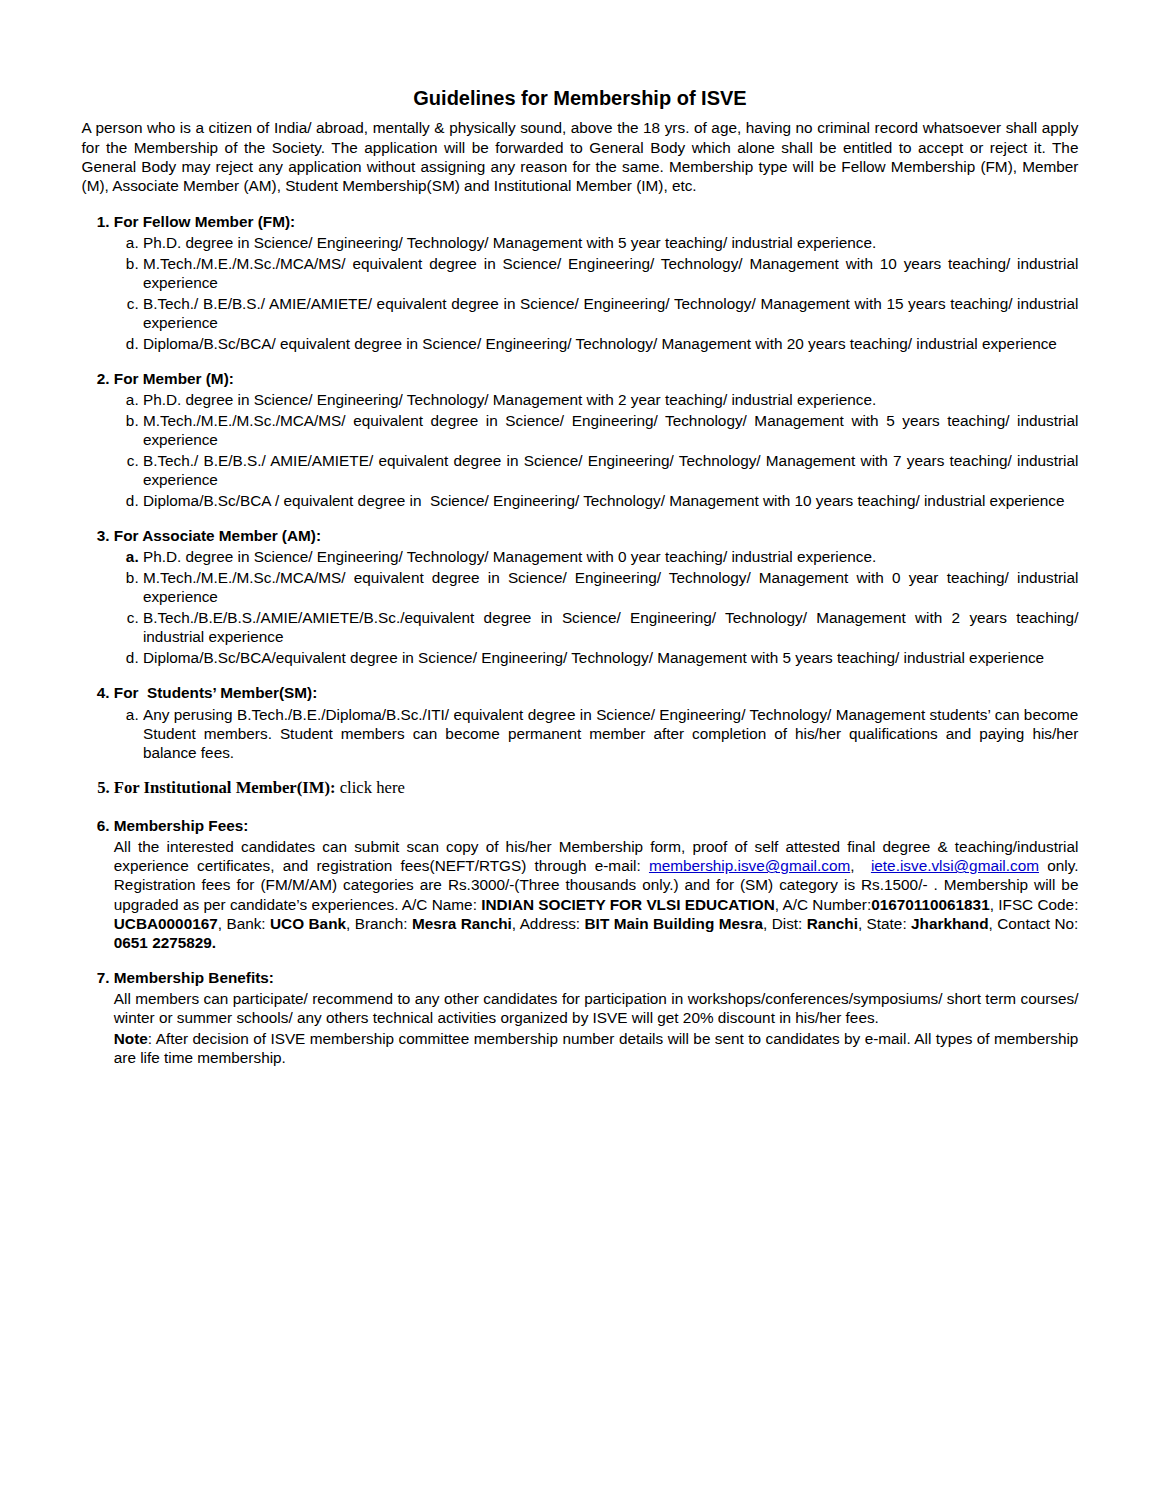Guidelines for Membership of ISVE
A person who is a citizen of India/ abroad, mentally & physically sound, above the 18 yrs. of age, having no criminal record whatsoever shall apply for the Membership of the Society. The application will be forwarded to General Body which alone shall be entitled to accept or reject it. The General Body may reject any application without assigning any reason for the same. Membership type will be Fellow Membership (FM), Member (M), Associate Member (AM), Student Membership(SM) and Institutional Member (IM), etc.
For Fellow Member (FM):
Ph.D. degree in Science/ Engineering/ Technology/ Management with 5 year teaching/ industrial experience.
M.Tech./M.E./M.Sc./MCA/MS/ equivalent degree in Science/ Engineering/ Technology/ Management with 10 years teaching/ industrial experience
B.Tech./ B.E/B.S./ AMIE/AMIETE/ equivalent degree in Science/ Engineering/ Technology/ Management with 15 years teaching/ industrial experience
Diploma/B.Sc/BCA/ equivalent degree in Science/ Engineering/ Technology/ Management with 20 years teaching/ industrial experience
For Member (M):
Ph.D. degree in Science/ Engineering/ Technology/ Management with 2 year teaching/ industrial experience.
M.Tech./M.E./M.Sc./MCA/MS/ equivalent degree in Science/ Engineering/ Technology/ Management with 5 years teaching/ industrial experience
B.Tech./ B.E/B.S./ AMIE/AMIETE/ equivalent degree in Science/ Engineering/ Technology/ Management with 7 years teaching/ industrial experience
Diploma/B.Sc/BCA / equivalent degree in Science/ Engineering/ Technology/ Management with 10 years teaching/ industrial experience
For Associate Member (AM):
Ph.D. degree in Science/ Engineering/ Technology/ Management with 0 year teaching/ industrial experience.
M.Tech./M.E./M.Sc./MCA/MS/ equivalent degree in Science/ Engineering/ Technology/ Management with 0 year teaching/ industrial experience
B.Tech./B.E/B.S./AMIE/AMIETE/B.Sc./equivalent degree in Science/ Engineering/ Technology/ Management with 2 years teaching/ industrial experience
Diploma/B.Sc/BCA/equivalent degree in Science/ Engineering/ Technology/ Management with 5 years teaching/ industrial experience
For Students’ Member(SM):
Any perusing B.Tech./B.E./Diploma/B.Sc./ITI/ equivalent degree in Science/ Engineering/ Technology/ Management students’ can become Student members. Student members can become permanent member after completion of his/her qualifications and paying his/her balance fees.
For Institutional Member(IM): click here
Membership Fees:
All the interested candidates can submit scan copy of his/her Membership form, proof of self attested final degree & teaching/industrial experience certificates, and registration fees(NEFT/RTGS) through e-mail: membership.isve@gmail.com, iete.isve.vlsi@gmail.com only. Registration fees for (FM/M/AM) categories are Rs.3000/-(Three thousands only.) and for (SM) category is Rs.1500/- . Membership will be upgraded as per candidate’s experiences. A/C Name: INDIAN SOCIETY FOR VLSI EDUCATION, A/C Number:01670110061831, IFSC Code: UCBA0000167, Bank: UCO Bank, Branch: Mesra Ranchi, Address: BIT Main Building Mesra, Dist: Ranchi, State: Jharkhand, Contact No: 0651 2275829.
Membership Benefits:
All members can participate/ recommend to any other candidates for participation in workshops/conferences/symposiums/ short term courses/ winter or summer schools/ any others technical activities organized by ISVE will get 20% discount in his/her fees.
Note: After decision of ISVE membership committee membership number details will be sent to candidates by e-mail. All types of membership are life time membership.